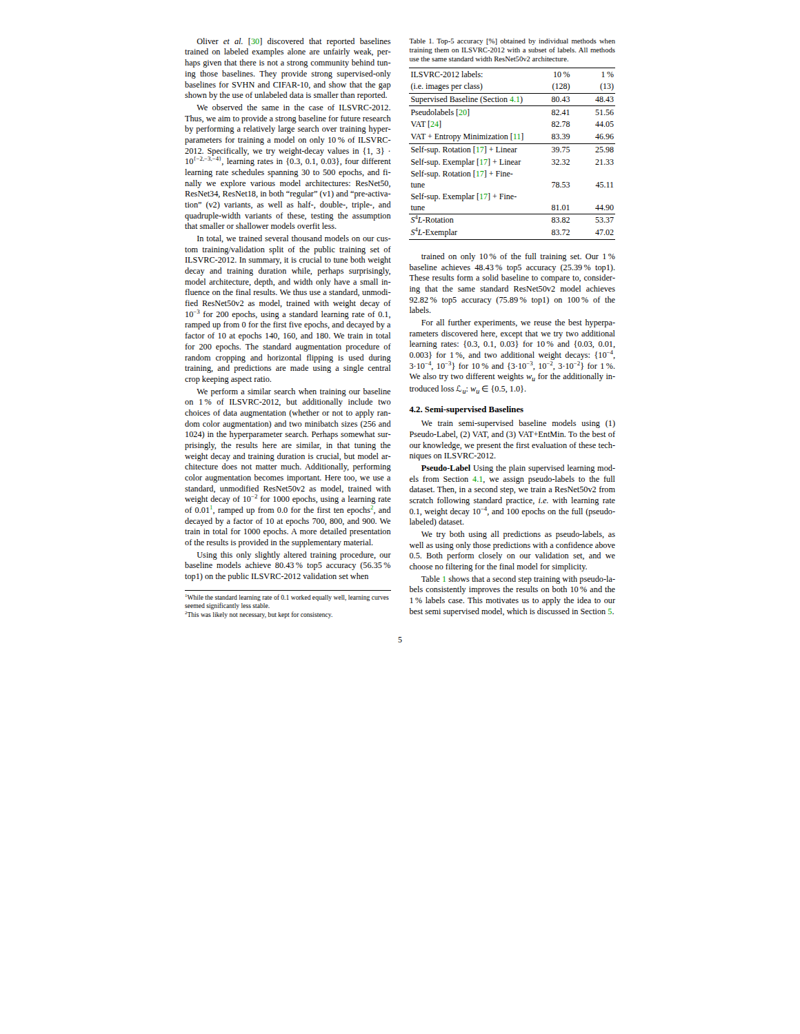Oliver et al. [30] discovered that reported baselines trained on labeled examples alone are unfairly weak, perhaps given that there is not a strong community behind tuning those baselines. They provide strong supervised-only baselines for SVHN and CIFAR-10, and show that the gap shown by the use of unlabeled data is smaller than reported.
We observed the same in the case of ILSVRC-2012. Thus, we aim to provide a strong baseline for future research by performing a relatively large search over training hyperparameters for training a model on only 10 % of ILSVRC-2012. Specifically, we try weight-decay values in {1, 3} · 10{−2,−3,−4}, learning rates in {0.3, 0.1, 0.03}, four different learning rate schedules spanning 30 to 500 epochs, and finally we explore various model architectures: ResNet50, ResNet34, ResNet18, in both “regular” (v1) and “pre-activation” (v2) variants, as well as half-, double-, triple-, and quadruple-width variants of these, testing the assumption that smaller or shallower models overfit less.
In total, we trained several thousand models on our custom training/validation split of the public training set of ILSVRC-2012. In summary, it is crucial to tune both weight decay and training duration while, perhaps surprisingly, model architecture, depth, and width only have a small influence on the final results. We thus use a standard, unmodified ResNet50v2 as model, trained with weight decay of 10−3 for 200 epochs, using a standard learning rate of 0.1, ramped up from 0 for the first five epochs, and decayed by a factor of 10 at epochs 140, 160, and 180. We train in total for 200 epochs. The standard augmentation procedure of random cropping and horizontal flipping is used during training, and predictions are made using a single central crop keeping aspect ratio.
We perform a similar search when training our baseline on 1 % of ILSVRC-2012, but additionally include two choices of data augmentation (whether or not to apply random color augmentation) and two minibatch sizes (256 and 1024) in the hyperparameter search. Perhaps somewhat surprisingly, the results here are similar, in that tuning the weight decay and training duration is crucial, but model architecture does not matter much. Additionally, performing color augmentation becomes important. Here too, we use a standard, unmodified ResNet50v2 as model, trained with weight decay of 10−2 for 1000 epochs, using a learning rate of 0.011, ramped up from 0.0 for the first ten epochs2, and decayed by a factor of 10 at epochs 700, 800, and 900. We train in total for 1000 epochs. A more detailed presentation of the results is provided in the supplementary material.
Using this only slightly altered training procedure, our baseline models achieve 80.43 % top5 accuracy (56.35 % top1) on the public ILSVRC-2012 validation set when
1While the standard learning rate of 0.1 worked equally well, learning curves seemed significantly less stable.
2This was likely not necessary, but kept for consistency.
Table 1. Top-5 accuracy [%] obtained by individual methods when training them on ILSVRC-2012 with a subset of labels. All methods use the same standard width ResNet50v2 architecture.
| ILSVRC-2012 labels: | 10 % | 1 % |
| (i.e. images per class) | (128) | (13) |
| Supervised Baseline (Section 4.1 ) | 80.43 | 48.43 |
| Pseudolabels [ 20 ] | 82.41 | 51.56 |
| VAT [ 24 ] | 82.78 | 44.05 |
| VAT + Entropy Minimization [ 11 ] | 83.39 | 46.96 |
| Self-sup. Rotation [ 17 ] + Linear | 39.75 | 25.98 |
| Self-sup. Exemplar [ 17 ] + Linear | 32.32 | 21.33 |
| Self-sup. Rotation [ 17 ] + Fine-tune | 78.53 | 45.11 |
| Self-sup. Exemplar [ 17 ] + Fine-tune | 81.01 | 44.90 |
| S 4 L -Rotation | 83.82 | 53.37 |
| S 4 L -Exemplar | 83.72 | 47.02 |
trained on only 10 % of the full training set. Our 1 % baseline achieves 48.43 % top5 accuracy (25.39 % top1). These results form a solid baseline to compare to, considering that the same standard ResNet50v2 model achieves 92.82 % top5 accuracy (75.89 % top1) on 100 % of the labels.
For all further experiments, we reuse the best hyperparameters discovered here, except that we try two additional learning rates: {0.3, 0.1, 0.03} for 10 % and {0.03, 0.01, 0.003} for 1 %, and two additional weight decays: {10−4, 3·10−4, 10−3} for 10 % and {3·10−3, 10−2, 3·10−2} for 1 %. We also try two different weights wu for the additionally introduced loss ℒu: wu ∈ {0.5, 1.0}.
4.2. Semi-supervised Baselines
We train semi-supervised baseline models using (1) Pseudo-Label, (2) VAT, and (3) VAT+EntMin. To the best of our knowledge, we present the first evaluation of these techniques on ILSVRC-2012.
Pseudo-Label Using the plain supervised learning models from Section 4.1, we assign pseudo-labels to the full dataset. Then, in a second step, we train a ResNet50v2 from scratch following standard practice, i.e. with learning rate 0.1, weight decay 10−4, and 100 epochs on the full (pseudo-labeled) dataset.
We try both using all predictions as pseudo-labels, as well as using only those predictions with a confidence above 0.5. Both perform closely on our validation set, and we choose no filtering for the final model for simplicity.
Table 1 shows that a second step training with pseudo-labels consistently improves the results on both 10 % and the 1 % labels case. This motivates us to apply the idea to our best semi supervised model, which is discussed in Section 5.
5